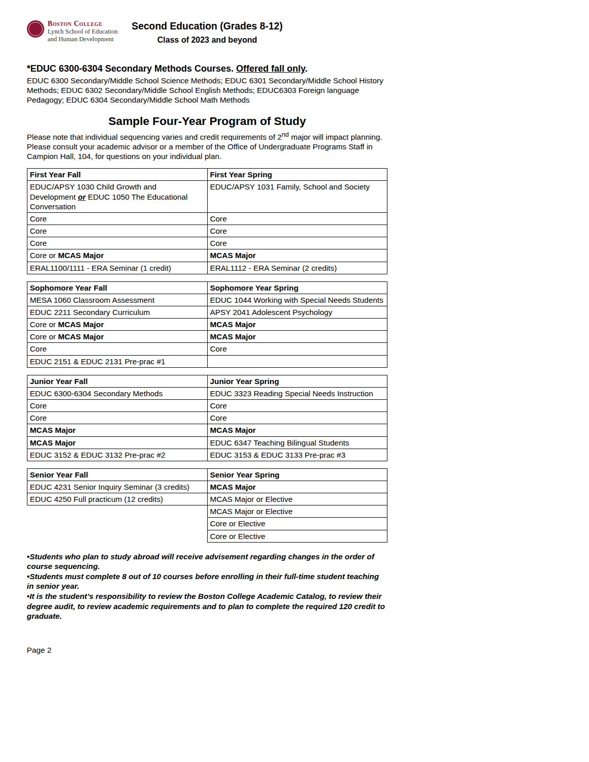Boston College
Lynch School of Education
and Human Development
Second Education (Grades 8-12)
Class of 2023 and beyond
*EDUC 6300-6304 Secondary Methods Courses. Offered fall only.
EDUC 6300 Secondary/Middle School Science Methods; EDUC 6301 Secondary/Middle School History Methods; EDUC 6302 Secondary/Middle School English Methods; EDUC6303 Foreign language Pedagogy; EDUC 6304 Secondary/Middle School Math Methods
Sample Four-Year Program of Study
Please note that individual sequencing varies and credit requirements of 2nd major will impact planning. Please consult your academic advisor or a member of the Office of Undergraduate Programs Staff in Campion Hall, 104, for questions on your individual plan.
| First Year Fall | First Year Spring |
| --- | --- |
| EDUC/APSY 1030 Child Growth and Development or EDUC 1050 The Educational Conversation | EDUC/APSY 1031 Family, School and Society |
| Core | Core |
| Core | Core |
| Core | Core |
| Core or MCAS Major | MCAS Major |
| ERAL1100/1111 - ERA Seminar (1 credit) | ERAL1112 - ERA Seminar (2 credits) |
| Sophomore Year Fall | Sophomore Year Spring |
| --- | --- |
| MESA 1060 Classroom Assessment | EDUC 1044 Working with Special Needs Students |
| EDUC 2211 Secondary Curriculum | APSY 2041 Adolescent Psychology |
| Core or MCAS Major | MCAS Major |
| Core or MCAS Major | MCAS Major |
| Core | Core |
| EDUC 2151 & EDUC 2131 Pre-prac #1 | |
| Junior Year Fall | Junior Year Spring |
| --- | --- |
| EDUC 6300-6304 Secondary Methods | EDUC 3323 Reading Special Needs Instruction |
| Core | Core |
| Core | Core |
| MCAS Major | MCAS Major |
| MCAS Major | EDUC 6347 Teaching Bilingual Students |
| EDUC 3152 & EDUC 3132 Pre-prac #2 | EDUC 3153 & EDUC 3133 Pre-prac #3 |
| Senior Year Fall | Senior Year Spring |
| --- | --- |
| EDUC 4231 Senior Inquiry Seminar (3 credits) | MCAS Major |
| EDUC 4250 Full practicum (12 credits) | MCAS Major or Elective |
| | MCAS Major or Elective |
| | Core or Elective |
| | Core or Elective |
•Students who plan to study abroad will receive advisement regarding changes in the order of course sequencing.
•Students must complete 8 out of 10 courses before enrolling in their full-time student teaching in senior year.
•It is the student’s responsibility to review the Boston College Academic Catalog, to review their degree audit, to review academic requirements and to plan to complete the required 120 credit to graduate.
Page 2